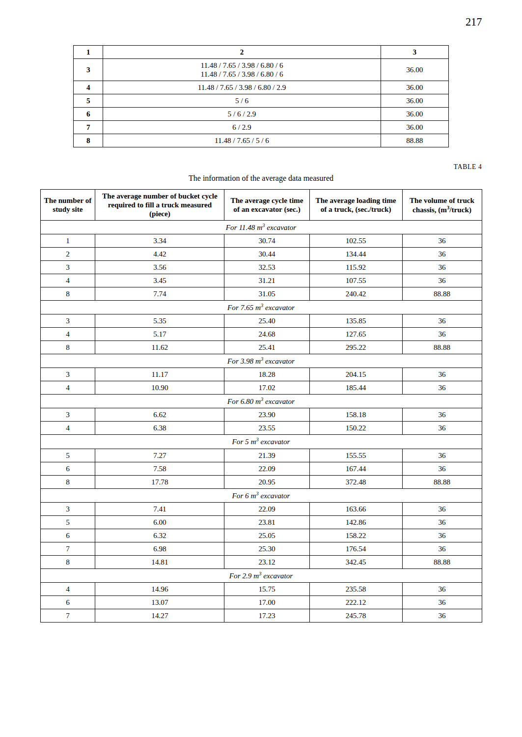217
| 1 | 2 | 3 |
| 3 | 11.48 / 7.65 / 3.98 / 6.80 / 6 11.48 / 7.65 / 3.98 / 6.80 / 6 | 36.00 |
| 4 | 11.48 / 7.65 / 3.98 / 6.80 / 2.9 | 36.00 |
| 5 | 5 / 6 | 36.00 |
| 6 | 5 / 6 / 2.9 | 36.00 |
| 7 | 6 / 2.9 | 36.00 |
| 8 | 11.48 / 7.65 / 5 / 6 | 88.88 |
TABLE 4
The information of the average data measured
| The number of study site | The average number of bucket cycle required to fill a truck measured (piece) | The average cycle time of an excavator (sec.) | The average loading time of a truck, (sec./truck) | The volume of truck chassis, (m 3 /truck) |
| --- | --- | --- | --- | --- |
| For 11.48 m 3 excavator |
| 1 | 3.34 | 30.74 | 102.55 | 36 |
| 2 | 4.42 | 30.44 | 134.44 | 36 |
| 3 | 3.56 | 32.53 | 115.92 | 36 |
| 4 | 3.45 | 31.21 | 107.55 | 36 |
| 8 | 7.74 | 31.05 | 240.42 | 88.88 |
| For 7.65 m 3 excavator |
| 3 | 5.35 | 25.40 | 135.85 | 36 |
| 4 | 5.17 | 24.68 | 127.65 | 36 |
| 8 | 11.62 | 25.41 | 295.22 | 88.88 |
| For 3.98 m 3 excavator |
| 3 | 11.17 | 18.28 | 204.15 | 36 |
| 4 | 10.90 | 17.02 | 185.44 | 36 |
| For 6.80 m 3 excavator |
| 3 | 6.62 | 23.90 | 158.18 | 36 |
| 4 | 6.38 | 23.55 | 150.22 | 36 |
| For 5 m 3 excavator |
| 5 | 7.27 | 21.39 | 155.55 | 36 |
| 6 | 7.58 | 22.09 | 167.44 | 36 |
| 8 | 17.78 | 20.95 | 372.48 | 88.88 |
| For 6 m 3 excavator |
| 3 | 7.41 | 22.09 | 163.66 | 36 |
| 5 | 6.00 | 23.81 | 142.86 | 36 |
| 6 | 6.32 | 25.05 | 158.22 | 36 |
| 7 | 6.98 | 25.30 | 176.54 | 36 |
| 8 | 14.81 | 23.12 | 342.45 | 88.88 |
| For 2.9 m 3 excavator |
| 4 | 14.96 | 15.75 | 235.58 | 36 |
| 6 | 13.07 | 17.00 | 222.12 | 36 |
| 7 | 14.27 | 17.23 | 245.78 | 36 |